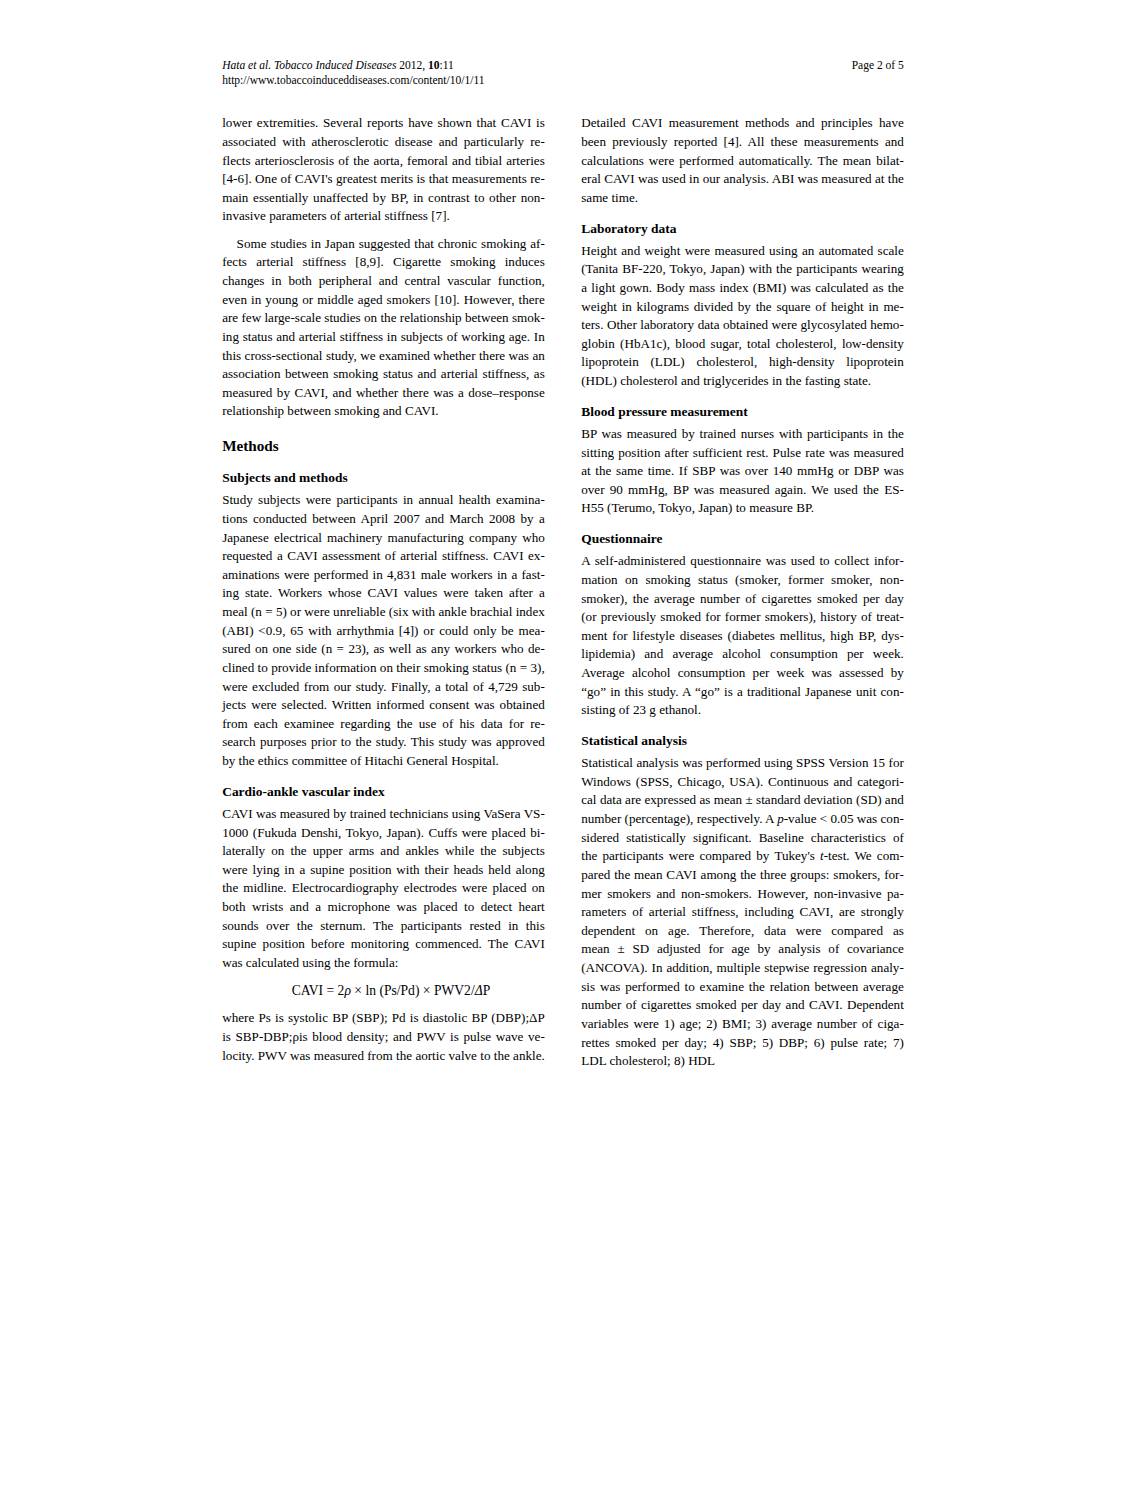Hata et al. Tobacco Induced Diseases 2012, 10:11
http://www.tobaccoinduceddiseases.com/content/10/1/11
Page 2 of 5
lower extremities. Several reports have shown that CAVI is associated with atherosclerotic disease and particularly reflects arteriosclerosis of the aorta, femoral and tibial arteries [4-6]. One of CAVI's greatest merits is that measurements remain essentially unaffected by BP, in contrast to other non-invasive parameters of arterial stiffness [7].
Some studies in Japan suggested that chronic smoking affects arterial stiffness [8,9]. Cigarette smoking induces changes in both peripheral and central vascular function, even in young or middle aged smokers [10]. However, there are few large-scale studies on the relationship between smoking status and arterial stiffness in subjects of working age. In this cross-sectional study, we examined whether there was an association between smoking status and arterial stiffness, as measured by CAVI, and whether there was a dose–response relationship between smoking and CAVI.
Methods
Subjects and methods
Study subjects were participants in annual health examinations conducted between April 2007 and March 2008 by a Japanese electrical machinery manufacturing company who requested a CAVI assessment of arterial stiffness. CAVI examinations were performed in 4,831 male workers in a fasting state. Workers whose CAVI values were taken after a meal (n = 5) or were unreliable (six with ankle brachial index (ABI) <0.9, 65 with arrhythmia [4]) or could only be measured on one side (n = 23), as well as any workers who declined to provide information on their smoking status (n = 3), were excluded from our study. Finally, a total of 4,729 subjects were selected. Written informed consent was obtained from each examinee regarding the use of his data for research purposes prior to the study. This study was approved by the ethics committee of Hitachi General Hospital.
Cardio-ankle vascular index
CAVI was measured by trained technicians using VaSera VS-1000 (Fukuda Denshi, Tokyo, Japan). Cuffs were placed bilaterally on the upper arms and ankles while the subjects were lying in a supine position with their heads held along the midline. Electrocardiography electrodes were placed on both wrists and a microphone was placed to detect heart sounds over the sternum. The participants rested in this supine position before monitoring commenced. The CAVI was calculated using the formula:
CAVI = 2ρ × ln (Ps/Pd) × PWV2/ΔP
where Ps is systolic BP (SBP); Pd is diastolic BP (DBP);ΔP is SBP-DBP;ρis blood density; and PWV is pulse wave velocity. PWV was measured from the aortic valve to the ankle. Detailed CAVI measurement methods and principles have been previously reported [4]. All these measurements and calculations were performed automatically. The mean bilateral CAVI was used in our analysis. ABI was measured at the same time.
Laboratory data
Height and weight were measured using an automated scale (Tanita BF-220, Tokyo, Japan) with the participants wearing a light gown. Body mass index (BMI) was calculated as the weight in kilograms divided by the square of height in meters. Other laboratory data obtained were glycosylated hemoglobin (HbA1c), blood sugar, total cholesterol, low-density lipoprotein (LDL) cholesterol, high-density lipoprotein (HDL) cholesterol and triglycerides in the fasting state.
Blood pressure measurement
BP was measured by trained nurses with participants in the sitting position after sufficient rest. Pulse rate was measured at the same time. If SBP was over 140 mmHg or DBP was over 90 mmHg, BP was measured again. We used the ES-H55 (Terumo, Tokyo, Japan) to measure BP.
Questionnaire
A self-administered questionnaire was used to collect information on smoking status (smoker, former smoker, non-smoker), the average number of cigarettes smoked per day (or previously smoked for former smokers), history of treatment for lifestyle diseases (diabetes mellitus, high BP, dyslipidemia) and average alcohol consumption per week. Average alcohol consumption per week was assessed by “go” in this study. A “go” is a traditional Japanese unit consisting of 23 g ethanol.
Statistical analysis
Statistical analysis was performed using SPSS Version 15 for Windows (SPSS, Chicago, USA). Continuous and categorical data are expressed as mean ± standard deviation (SD) and number (percentage), respectively. A p-value < 0.05 was considered statistically significant. Baseline characteristics of the participants were compared by Tukey's t-test. We compared the mean CAVI among the three groups: smokers, former smokers and non-smokers. However, non-invasive parameters of arterial stiffness, including CAVI, are strongly dependent on age. Therefore, data were compared as mean ± SD adjusted for age by analysis of covariance (ANCOVA). In addition, multiple stepwise regression analysis was performed to examine the relation between average number of cigarettes smoked per day and CAVI. Dependent variables were 1) age; 2) BMI; 3) average number of cigarettes smoked per day; 4) SBP; 5) DBP; 6) pulse rate; 7) LDL cholesterol; 8) HDL